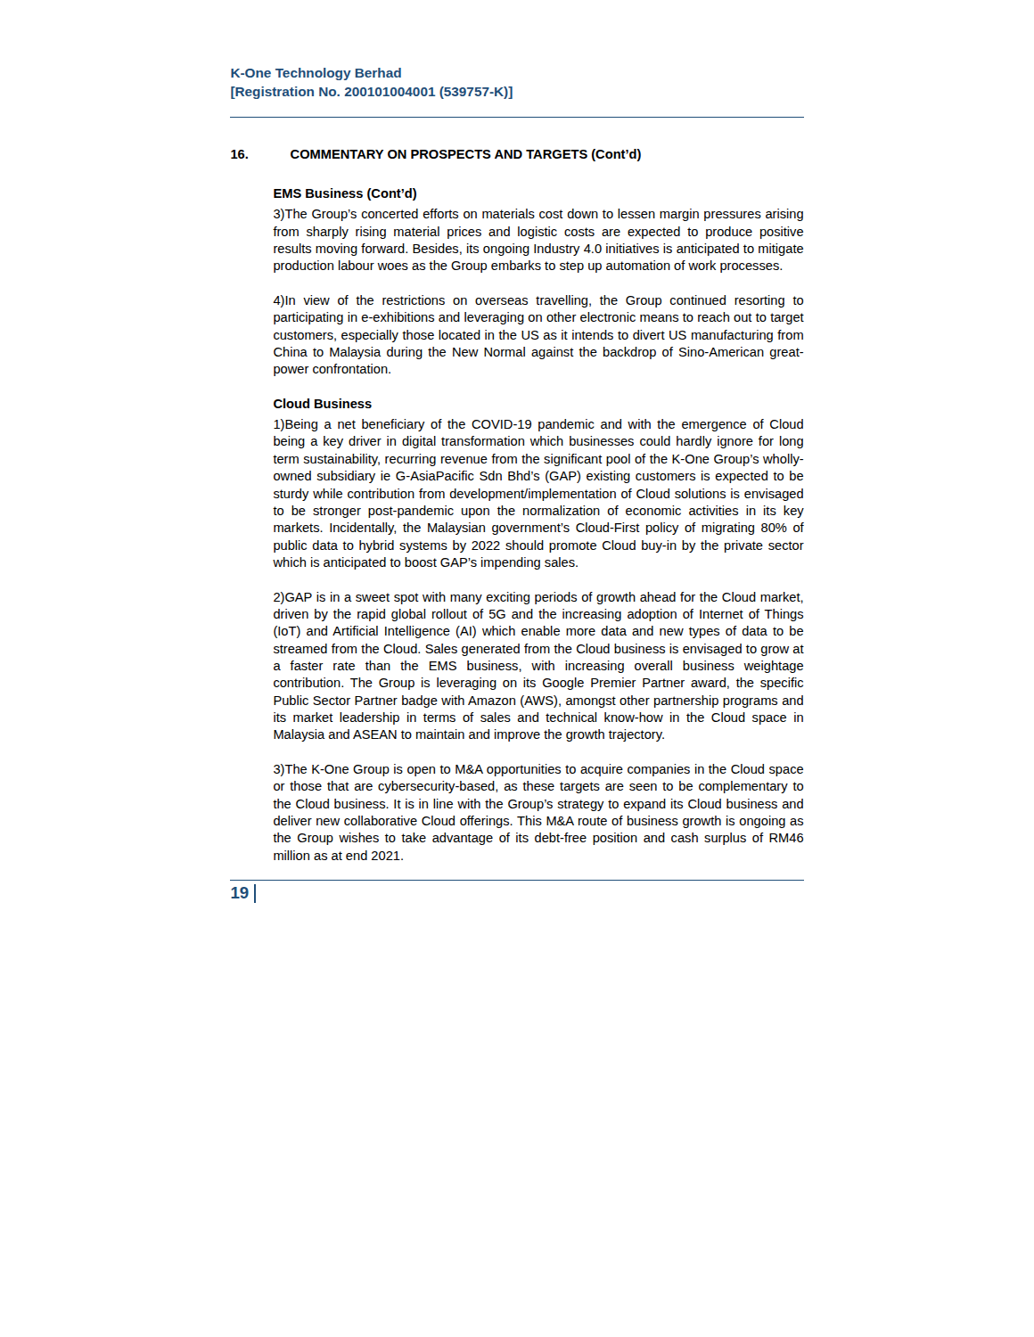K-One Technology Berhad
[Registration No. 200101004001 (539757-K)]
16. COMMENTARY ON PROSPECTS AND TARGETS (Cont’d)
EMS Business (Cont’d)
3)The Group’s concerted efforts on materials cost down to lessen margin pressures arising from sharply rising material prices and logistic costs are expected to produce positive results moving forward. Besides, its ongoing Industry 4.0 initiatives is anticipated to mitigate production labour woes as the Group embarks to step up automation of work processes.
4)In view of the restrictions on overseas travelling, the Group continued resorting to participating in e-exhibitions and leveraging on other electronic means to reach out to target customers, especially those located in the US as it intends to divert US manufacturing from China to Malaysia during the New Normal against the backdrop of Sino-American great-power confrontation.
Cloud Business
1)Being a net beneficiary of the COVID-19 pandemic and with the emergence of Cloud being a key driver in digital transformation which businesses could hardly ignore for long term sustainability, recurring revenue from the significant pool of the K-One Group’s wholly-owned subsidiary ie G-AsiaPacific Sdn Bhd’s (GAP) existing customers is expected to be sturdy while contribution from development/implementation of Cloud solutions is envisaged to be stronger post-pandemic upon the normalization of economic activities in its key markets. Incidentally, the Malaysian government’s Cloud-First policy of migrating 80% of public data to hybrid systems by 2022 should promote Cloud buy-in by the private sector which is anticipated to boost GAP’s impending sales.
2)GAP is in a sweet spot with many exciting periods of growth ahead for the Cloud market, driven by the rapid global rollout of 5G and the increasing adoption of Internet of Things (IoT) and Artificial Intelligence (AI) which enable more data and new types of data to be streamed from the Cloud. Sales generated from the Cloud business is envisaged to grow at a faster rate than the EMS business, with increasing overall business weightage contribution. The Group is leveraging on its Google Premier Partner award, the specific Public Sector Partner badge with Amazon (AWS), amongst other partnership programs and its market leadership in terms of sales and technical know-how in the Cloud space in Malaysia and ASEAN to maintain and improve the growth trajectory.
3)The K-One Group is open to M&A opportunities to acquire companies in the Cloud space or those that are cybersecurity-based, as these targets are seen to be complementary to the Cloud business. It is in line with the Group’s strategy to expand its Cloud business and deliver new collaborative Cloud offerings. This M&A route of business growth is ongoing as the Group wishes to take advantage of its debt-free position and cash surplus of RM46 million as at end 2021.
19